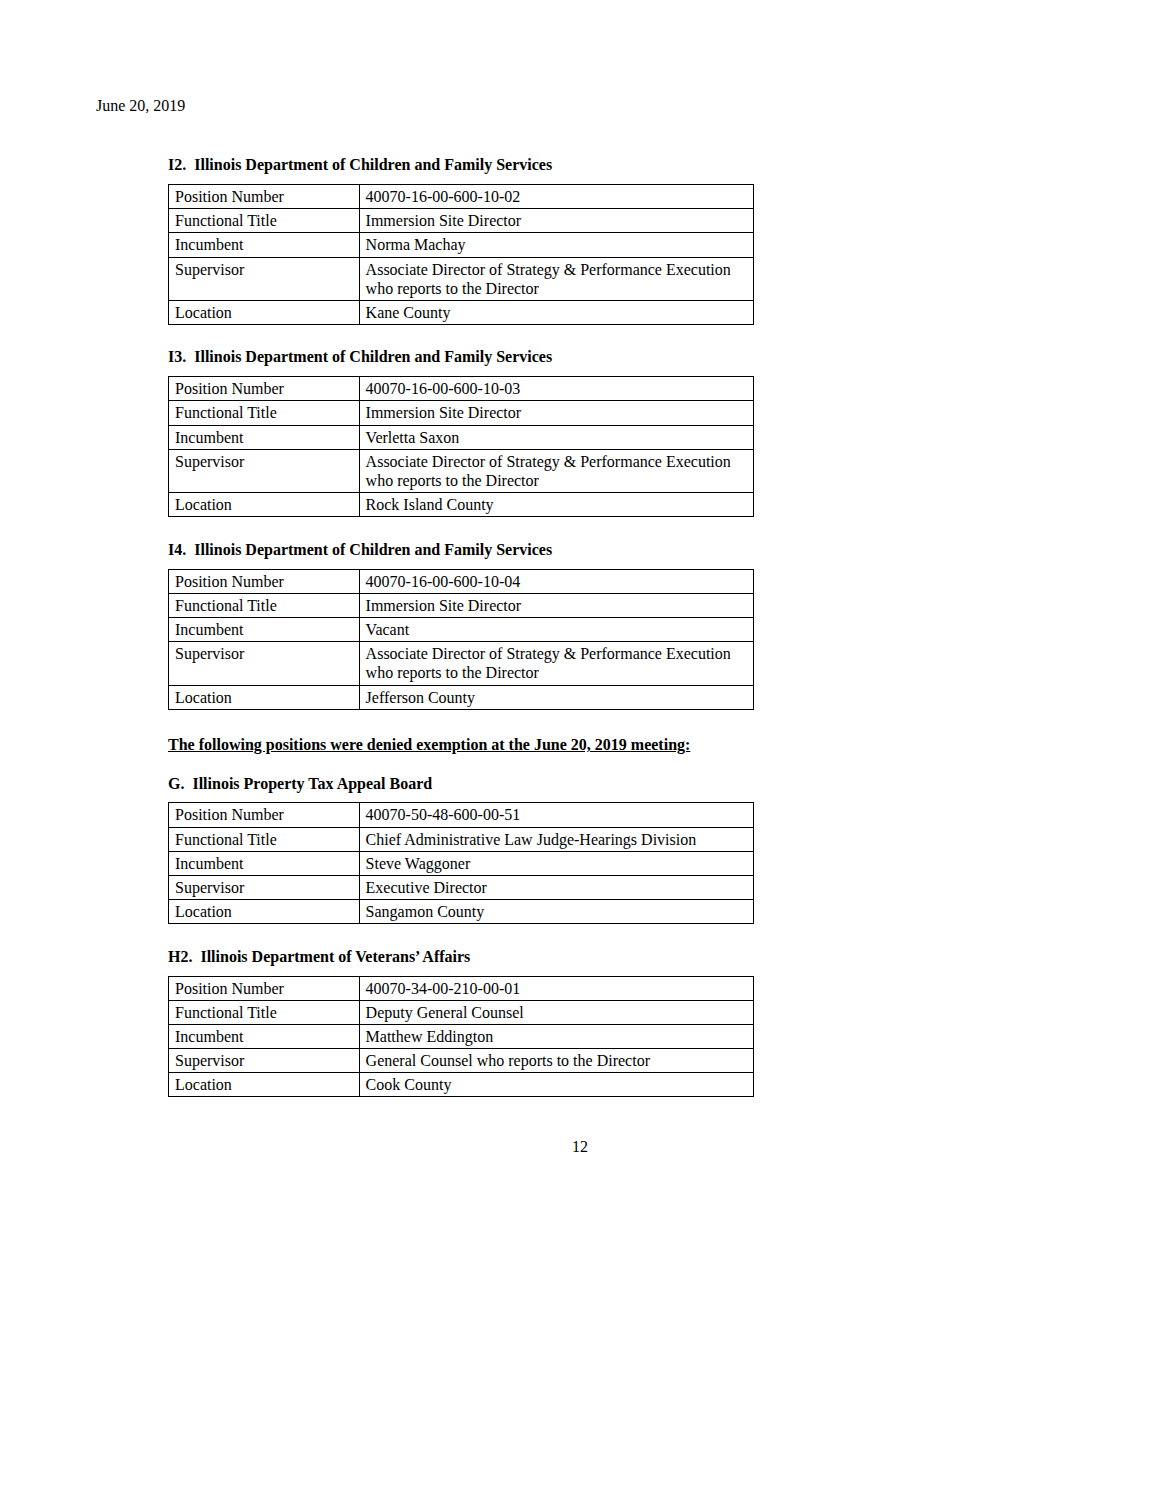June 20, 2019
I2. Illinois Department of Children and Family Services
| Position Number | 40070-16-00-600-10-02 |
| Functional Title | Immersion Site Director |
| Incumbent | Norma Machay |
| Supervisor | Associate Director of Strategy & Performance Execution who reports to the Director |
| Location | Kane County |
I3. Illinois Department of Children and Family Services
| Position Number | 40070-16-00-600-10-03 |
| Functional Title | Immersion Site Director |
| Incumbent | Verletta Saxon |
| Supervisor | Associate Director of Strategy & Performance Execution who reports to the Director |
| Location | Rock Island County |
I4. Illinois Department of Children and Family Services
| Position Number | 40070-16-00-600-10-04 |
| Functional Title | Immersion Site Director |
| Incumbent | Vacant |
| Supervisor | Associate Director of Strategy & Performance Execution who reports to the Director |
| Location | Jefferson County |
The following positions were denied exemption at the June 20, 2019 meeting:
G. Illinois Property Tax Appeal Board
| Position Number | 40070-50-48-600-00-51 |
| Functional Title | Chief Administrative Law Judge-Hearings Division |
| Incumbent | Steve Waggoner |
| Supervisor | Executive Director |
| Location | Sangamon County |
H2. Illinois Department of Veterans’ Affairs
| Position Number | 40070-34-00-210-00-01 |
| Functional Title | Deputy General Counsel |
| Incumbent | Matthew Eddington |
| Supervisor | General Counsel who reports to the Director |
| Location | Cook County |
12